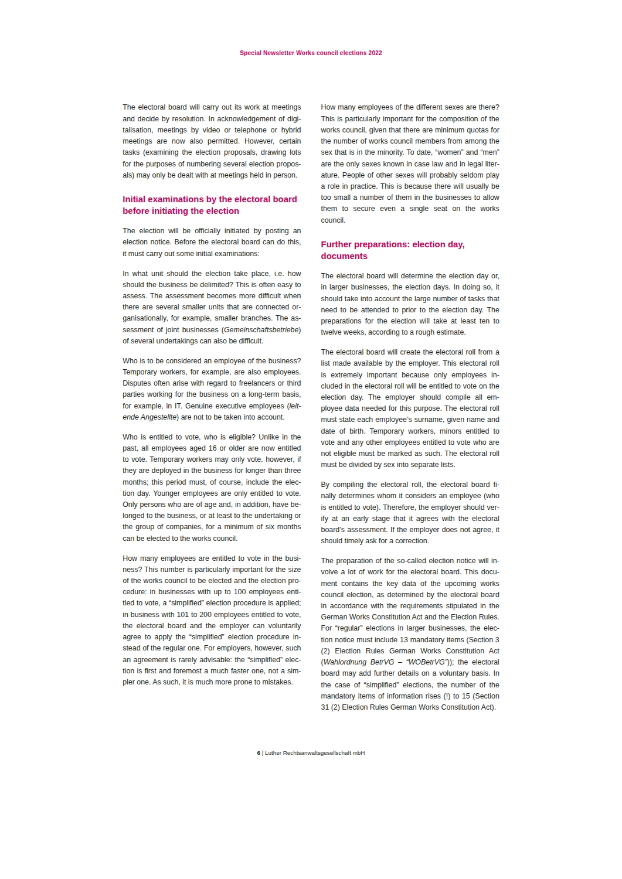Special Newsletter Works council elections 2022
The electoral board will carry out its work at meetings and decide by resolution. In acknowledgement of digitalisation, meetings by video or telephone or hybrid meetings are now also permitted. However, certain tasks (examining the election proposals, drawing lots for the purposes of numbering several election proposals) may only be dealt with at meetings held in person.
Initial examinations by the electoral board before initiating the election
The election will be officially initiated by posting an election notice. Before the electoral board can do this, it must carry out some initial examinations:
In what unit should the election take place, i.e. how should the business be delimited? This is often easy to assess. The assessment becomes more difficult when there are several smaller units that are connected organisationally, for example, smaller branches. The assessment of joint businesses (Gemeinschaftsbetriebe) of several undertakings can also be difficult.
Who is to be considered an employee of the business? Temporary workers, for example, are also employees. Disputes often arise with regard to freelancers or third parties working for the business on a long-term basis, for example, in IT. Genuine executive employees (leitende Angestellte) are not to be taken into account.
Who is entitled to vote, who is eligible? Unlike in the past, all employees aged 16 or older are now entitled to vote. Temporary workers may only vote, however, if they are deployed in the business for longer than three months; this period must, of course, include the election day. Younger employees are only entitled to vote. Only persons who are of age and, in addition, have belonged to the business, or at least to the undertaking or the group of companies, for a minimum of six months can be elected to the works council.
How many employees are entitled to vote in the business? This number is particularly important for the size of the works council to be elected and the election procedure: in businesses with up to 100 employees entitled to vote, a “simplified” election procedure is applied; in business with 101 to 200 employees entitled to vote, the electoral board and the employer can voluntarily agree to apply the “simplified” election procedure instead of the regular one. For employers, however, such an agreement is rarely advisable: the “simplified” election is first and foremost a much faster one, not a simpler one. As such, it is much more prone to mistakes.
How many employees of the different sexes are there? This is particularly important for the composition of the works council, given that there are minimum quotas for the number of works council members from among the sex that is in the minority. To date, “women” and “men” are the only sexes known in case law and in legal literature. People of other sexes will probably seldom play a role in practice. This is because there will usually be too small a number of them in the businesses to allow them to secure even a single seat on the works council.
Further preparations: election day, documents
The electoral board will determine the election day or, in larger businesses, the election days. In doing so, it should take into account the large number of tasks that need to be attended to prior to the election day. The preparations for the election will take at least ten to twelve weeks, according to a rough estimate.
The electoral board will create the electoral roll from a list made available by the employer. This electoral roll is extremely important because only employees included in the electoral roll will be entitled to vote on the election day. The employer should compile all employee data needed for this purpose. The electoral roll must state each employee’s surname, given name and date of birth. Temporary workers, minors entitled to vote and any other employees entitled to vote who are not eligible must be marked as such. The electoral roll must be divided by sex into separate lists.
By compiling the electoral roll, the electoral board finally determines whom it considers an employee (who is entitled to vote). Therefore, the employer should verify at an early stage that it agrees with the electoral board’s assessment. If the employer does not agree, it should timely ask for a correction.
The preparation of the so-called election notice will involve a lot of work for the electoral board. This document contains the key data of the upcoming works council election, as determined by the electoral board in accordance with the requirements stipulated in the German Works Constitution Act and the Election Rules. For “regular” elections in larger businesses, the election notice must include 13 mandatory items (Section 3 (2) Election Rules German Works Constitution Act (Wahlordnung BetrVG – “WOBetrVG”)); the electoral board may add further details on a voluntary basis. In the case of “simplified” elections, the number of the mandatory items of information rises (!) to 15 (Section 31 (2) Election Rules German Works Constitution Act).
6 | Luther Rechtsanwaltsgesellschaft mbH